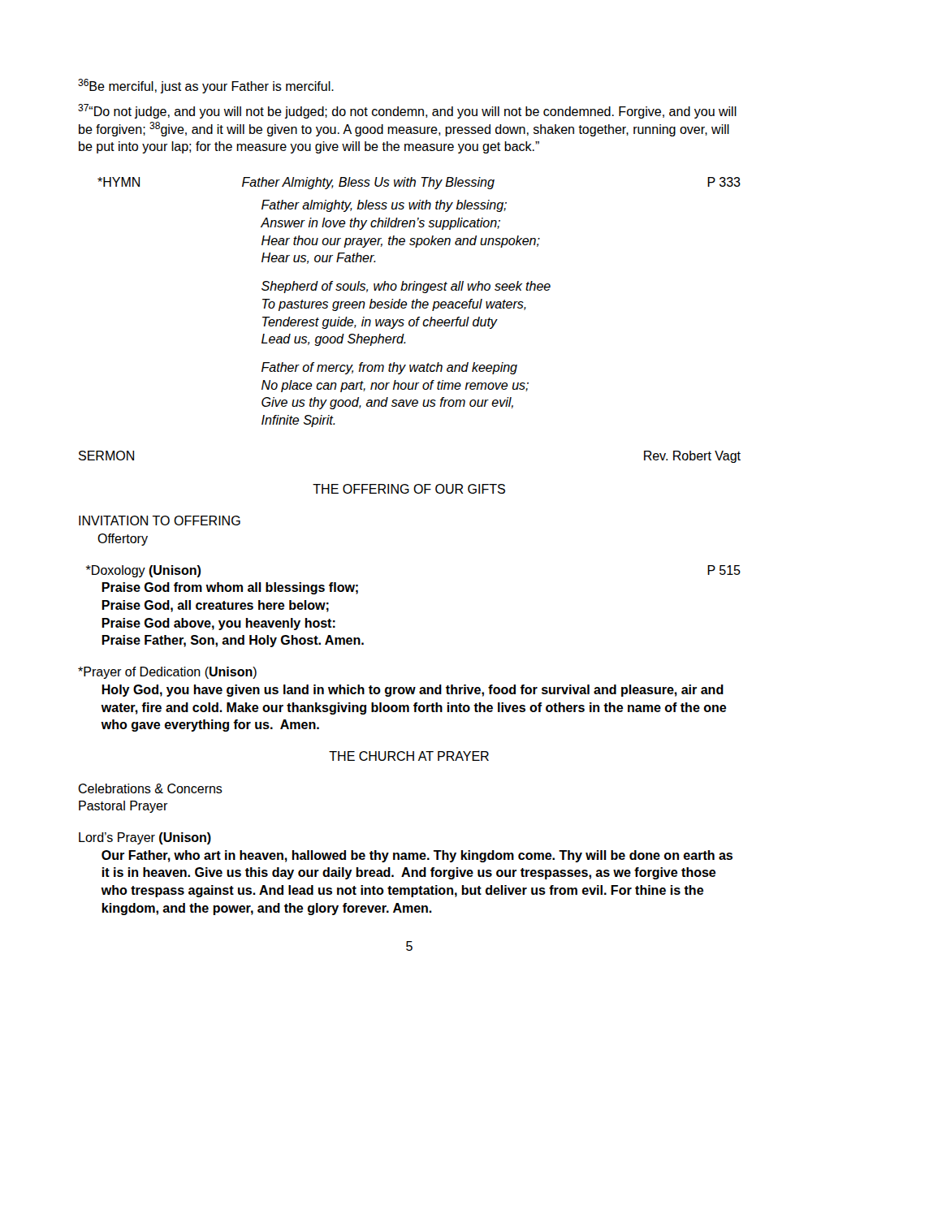36Be merciful, just as your Father is merciful.
37“Do not judge, and you will not be judged; do not condemn, and you will not be condemned. Forgive, and you will be forgiven; 38give, and it will be given to you. A good measure, pressed down, shaken together, running over, will be put into your lap; for the measure you give will be the measure you get back.”
*HYMN
Father Almighty, Bless Us with Thy Blessing
P 333
Father almighty, bless us with thy blessing;
Answer in love thy children’s supplication;
Hear thou our prayer, the spoken and unspoken;
Hear us, our Father.
Shepherd of souls, who bringest all who seek thee
To pastures green beside the peaceful waters,
Tenderest guide, in ways of cheerful duty
Lead us, good Shepherd.
Father of mercy, from thy watch and keeping
No place can part, nor hour of time remove us;
Give us thy good, and save us from our evil,
Infinite Spirit.
SERMON
Rev. Robert Vagt
THE OFFERING OF OUR GIFTS
INVITATION TO OFFERING
Offertory
*Doxology (Unison)
P 515
Praise God from whom all blessings flow;
Praise God, all creatures here below;
Praise God above, you heavenly host:
Praise Father, Son, and Holy Ghost. Amen.
*Prayer of Dedication (Unison)
Holy God, you have given us land in which to grow and thrive, food for survival and pleasure, air and water, fire and cold. Make our thanksgiving bloom forth into the lives of others in the name of the one who gave everything for us. Amen.
THE CHURCH AT PRAYER
Celebrations & Concerns
Pastoral Prayer
Lord’s Prayer (Unison)
Our Father, who art in heaven, hallowed be thy name. Thy kingdom come. Thy will be done on earth as it is in heaven. Give us this day our daily bread. And forgive us our trespasses, as we forgive those who trespass against us. And lead us not into temptation, but deliver us from evil. For thine is the kingdom, and the power, and the glory forever. Amen.
5